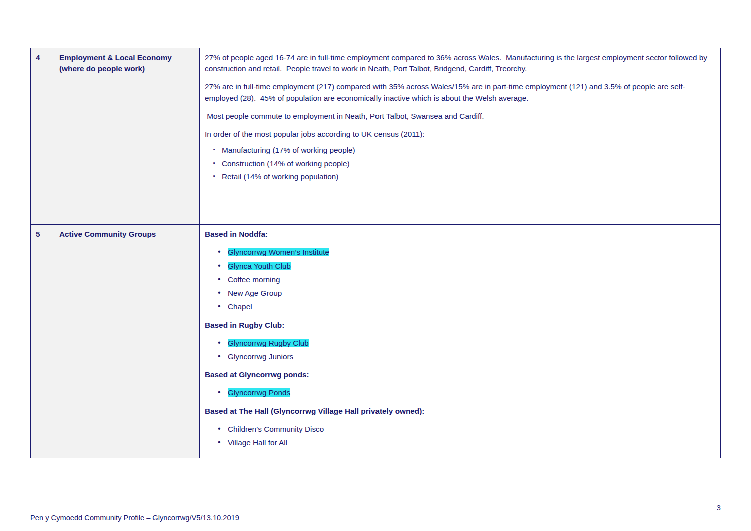| 4 | Employment & Local Economy (where do people work) | 27% of people aged 16-74 are in full-time employment compared to 36% across Wales. Manufacturing is the largest employment sector followed by construction and retail. People travel to work in Neath, Port Talbot, Bridgend, Cardiff, Treorchy. 27% are in full-time employment (217) compared with 35% across Wales/15% are in part-time employment (121) and 3.5% of people are self-employed (28). 45% of population are economically inactive which is about the Welsh average. Most people commute to employment in Neath, Port Talbot, Swansea and Cardiff. In order of the most popular jobs according to UK census (2011): Manufacturing (17% of working people) Construction (14% of working people) Retail (14% of working population) |
| 5 | Active Community Groups | Based in Noddfa: Glyncorrwg Women’s Institute Glynca Youth Club Coffee morning New Age Group Chapel Based in Rugby Club: Glyncorrwg Rugby Club Glyncorrwg Juniors Based at Glyncorrwg ponds: Glyncorrwg Ponds Based at The Hall (Glyncorrwg Village Hall privately owned): Children’s Community Disco Village Hall for All |
Pen y Cymoedd Community Profile – Glyncorrwg/V5/13.10.2019
3